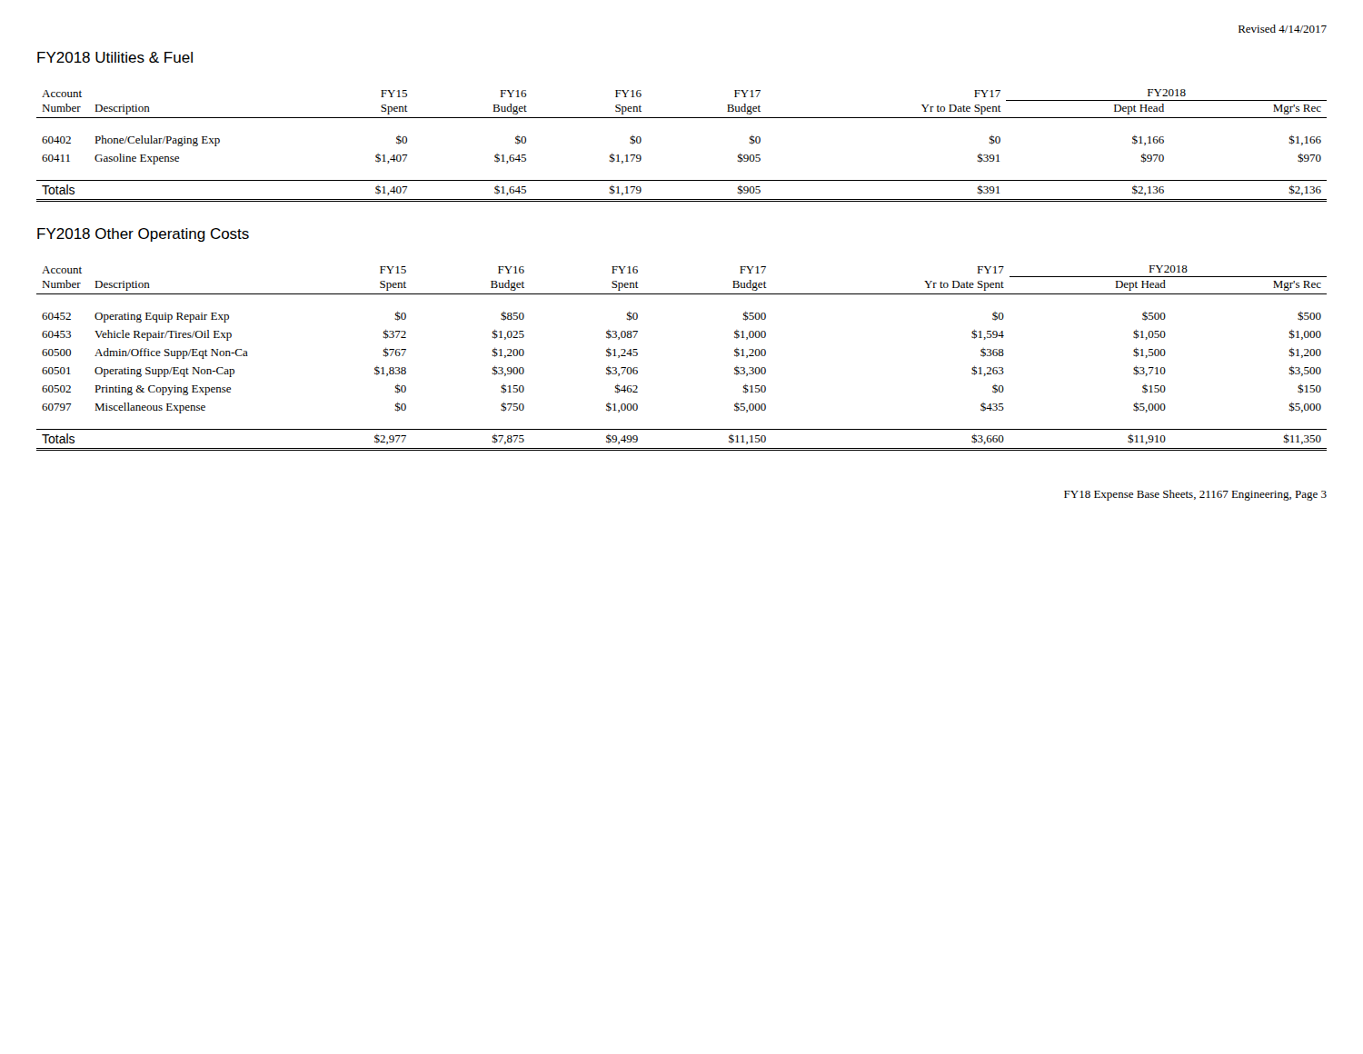Revised 4/14/2017
FY2018 Utilities & Fuel
| Account | FY15 | FY16 | FY16 | FY17 | FY17 | FY2018 |
| --- | --- | --- | --- | --- | --- | --- |
| Number | Description | Spent | Budget | Spent | Budget | Yr to Date Spent | Dept Head | Mgr's Rec |
| 60402 | Phone/Celular/Paging Exp | $0 | $0 | $0 | $0 | $0 | $1,166 | $1,166 |
| 60411 | Gasoline Expense | $1,407 | $1,645 | $1,179 | $905 | $391 | $970 | $970 |
| Totals | $1,407 | $1,645 | $1,179 | $905 | $391 | $2,136 | $2,136 |
FY2018 Other Operating Costs
| Account | FY15 | FY16 | FY16 | FY17 | FY17 | FY2018 |
| --- | --- | --- | --- | --- | --- | --- |
| Number | Description | Spent | Budget | Spent | Budget | Yr to Date Spent | Dept Head | Mgr's Rec |
| 60452 | Operating Equip Repair Exp | $0 | $850 | $0 | $500 | $0 | $500 | $500 |
| 60453 | Vehicle Repair/Tires/Oil Exp | $372 | $1,025 | $3,087 | $1,000 | $1,594 | $1,050 | $1,000 |
| 60500 | Admin/Office Supp/Eqt Non-Ca | $767 | $1,200 | $1,245 | $1,200 | $368 | $1,500 | $1,200 |
| 60501 | Operating Supp/Eqt Non-Cap | $1,838 | $3,900 | $3,706 | $3,300 | $1,263 | $3,710 | $3,500 |
| 60502 | Printing & Copying Expense | $0 | $150 | $462 | $150 | $0 | $150 | $150 |
| 60797 | Miscellaneous Expense | $0 | $750 | $1,000 | $5,000 | $435 | $5,000 | $5,000 |
| Totals | $2,977 | $7,875 | $9,499 | $11,150 | $3,660 | $11,910 | $11,350 |
FY18 Expense Base Sheets, 21167 Engineering, Page 3